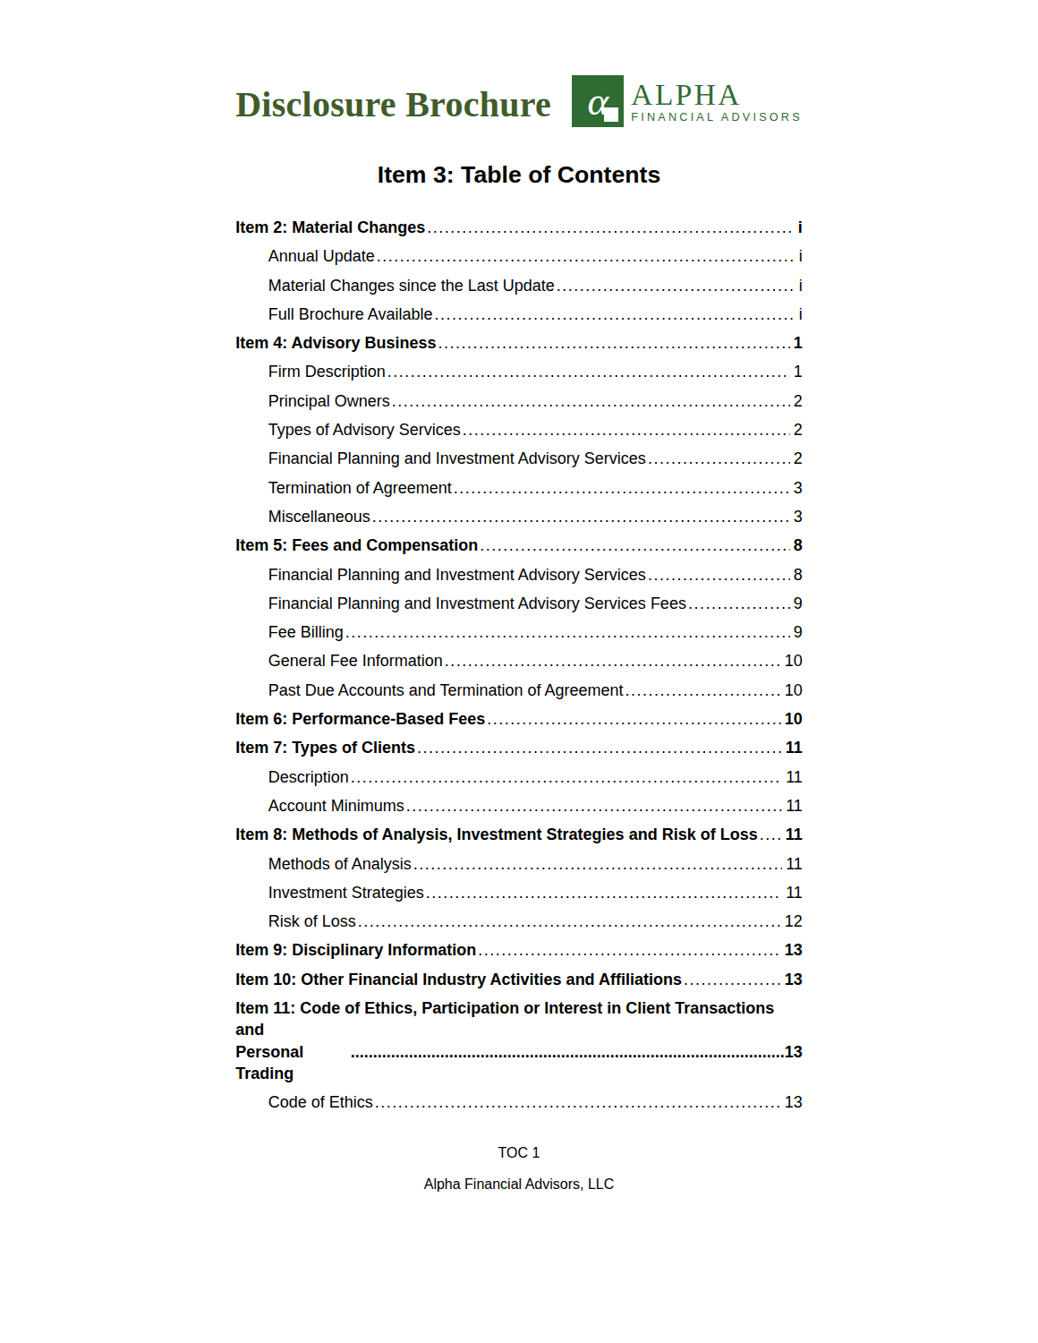Disclosure Brochure
α
ALPHA
FINANCIAL ADVISORS
Item 3: Table of Contents
Item 2: Material Changes ................................................................................................. i
Annual Update ......................................................................................................... i
Material Changes since the Last Update ..................................................................... i
Full Brochure Available ............................................................................................. i
Item 4: Advisory Business ......................................................................................... 1
Firm Description ..................................................................................................... 1
Principal Owners ..................................................................................................... 2
Types of Advisory Services ......................................................................................... 2
Financial Planning and Investment Advisory Services ................................................. 2
Termination of Agreement ......................................................................................... 3
Miscellaneous ......................................................................................................... 3
Item 5: Fees and Compensation ................................................................................. 8
Financial Planning and Investment Advisory Services ................................................. 8
Financial Planning and Investment Advisory Services Fees ......................................... 9
Fee Billing ................................................................................................................. 9
General Fee Information ............................................................................................. 10
Past Due Accounts and Termination of Agreement ..................................................... 10
Item 6: Performance-Based Fees ................................................................................. 10
Item 7: Types of Clients ............................................................................................. 11
Description ............................................................................................................. 11
Account Minimums ................................................................................................. 11
Item 8: Methods of Analysis, Investment Strategies and Risk of Loss ................. 11
Methods of Analysis ................................................................................................. 11
Investment Strategies ............................................................................................. 11
Risk of Loss ............................................................................................................. 12
Item 9: Disciplinary Information ................................................................................. 13
Item 10: Other Financial Industry Activities and Affiliations ................................. 13
Item 11: Code of Ethics, Participation or Interest in Client Transactions and
Personal Trading ................................................................................................. 13
Code of Ethics ......................................................................................................... 13
TOC 1
Alpha Financial Advisors, LLC